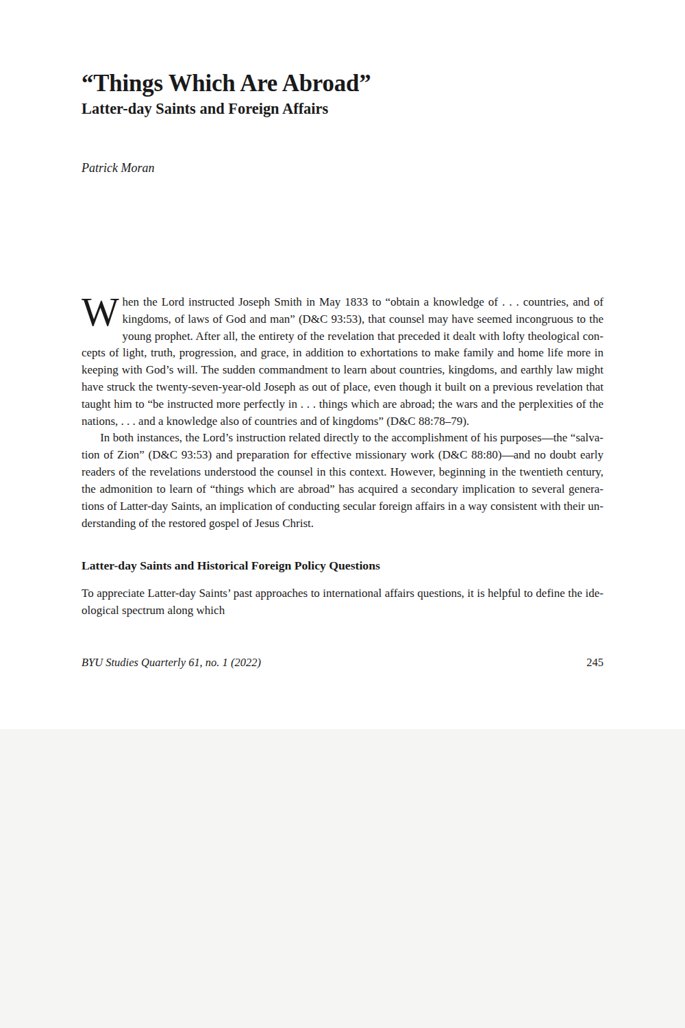“Things Which Are Abroad”
Latter-day Saints and Foreign Affairs
Patrick Moran
When the Lord instructed Joseph Smith in May 1833 to “obtain a knowledge of . . . countries, and of kingdoms, of laws of God and man” (D&C 93:53), that counsel may have seemed incongruous to the young prophet. After all, the entirety of the revelation that preceded it dealt with lofty theological concepts of light, truth, progression, and grace, in addition to exhortations to make family and home life more in keeping with God’s will. The sudden commandment to learn about countries, kingdoms, and earthly law might have struck the twenty-seven-year-old Joseph as out of place, even though it built on a previous revelation that taught him to “be instructed more perfectly in . . . things which are abroad; the wars and the perplexities of the nations, . . . and a knowledge also of countries and of kingdoms” (D&C 88:78–79).
In both instances, the Lord’s instruction related directly to the accomplishment of his purposes—the “salvation of Zion” (D&C 93:53) and preparation for effective missionary work (D&C 88:80)—and no doubt early readers of the revelations understood the counsel in this context. However, beginning in the twentieth century, the admonition to learn of “things which are abroad” has acquired a secondary implication to several generations of Latter-day Saints, an implication of conducting secular foreign affairs in a way consistent with their understanding of the restored gospel of Jesus Christ.
Latter-day Saints and Historical Foreign Policy Questions
To appreciate Latter-day Saints’ past approaches to international affairs questions, it is helpful to define the ideological spectrum along which
BYU Studies Quarterly 61, no. 1 (2022) 245